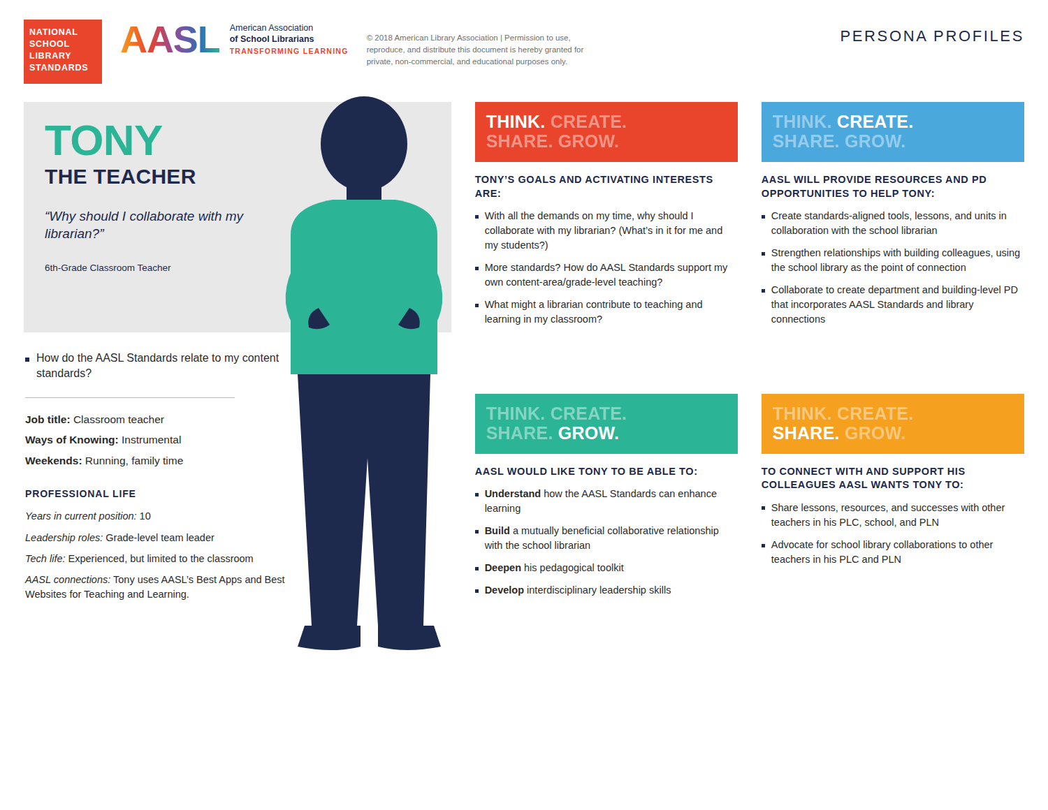National
School
Library
Standards
AASL
American Association
of School Librarians TRANSFORMING LEARNING
© 2018 American Library Association | Permission to use, reproduce, and distribute this document is hereby granted for private, non-commercial, and educational purposes only.
PERSONA PROFILES
TONY
THE TEACHER
“Why should I collaborate with my librarian?”
6th-Grade Classroom Teacher
How do the AASL Standards relate to my content standards?
Job title: Classroom teacher
Ways of Knowing: Instrumental
Weekends: Running, family time
PROFESSIONAL LIFE
Years in current position: 10
Leadership roles: Grade-level team leader
Tech life: Experienced, but limited to the classroom
AASL connections: Tony uses AASL’s Best Apps and Best Websites for Teaching and Learning.
THINK. CREATE.
SHARE. GROW.
TONY’S GOALS AND ACTIVATING INTERESTS ARE:
With all the demands on my time, why should I collaborate with my librarian? (What’s in it for me and my students?)
More standards? How do AASL Standards support my own content-area/grade-level teaching?
What might a librarian contribute to teaching and learning in my classroom?
THINK. CREATE.
SHARE. GROW.
AASL WILL PROVIDE RESOURCES AND PD OPPORTUNITIES TO HELP TONY:
Create standards-aligned tools, lessons, and units in collaboration with the school librarian
Strengthen relationships with building colleagues, using the school library as the point of connection
Collaborate to create department and building-level PD that incorporates AASL Standards and library connections
THINK. CREATE.
SHARE. GROW.
AASL WOULD LIKE TONY TO BE ABLE TO:
Understand how the AASL Standards can enhance learning
Build a mutually beneficial collaborative relationship with the school librarian
Deepen his pedagogical toolkit
Develop interdisciplinary leadership skills
THINK. CREATE.
SHARE. GROW.
TO CONNECT WITH AND SUPPORT HIS COLLEAGUES AASL WANTS TONY TO:
Share lessons, resources, and successes with other teachers in his PLC, school, and PLN
Advocate for school library collaborations to other teachers in his PLC and PLN